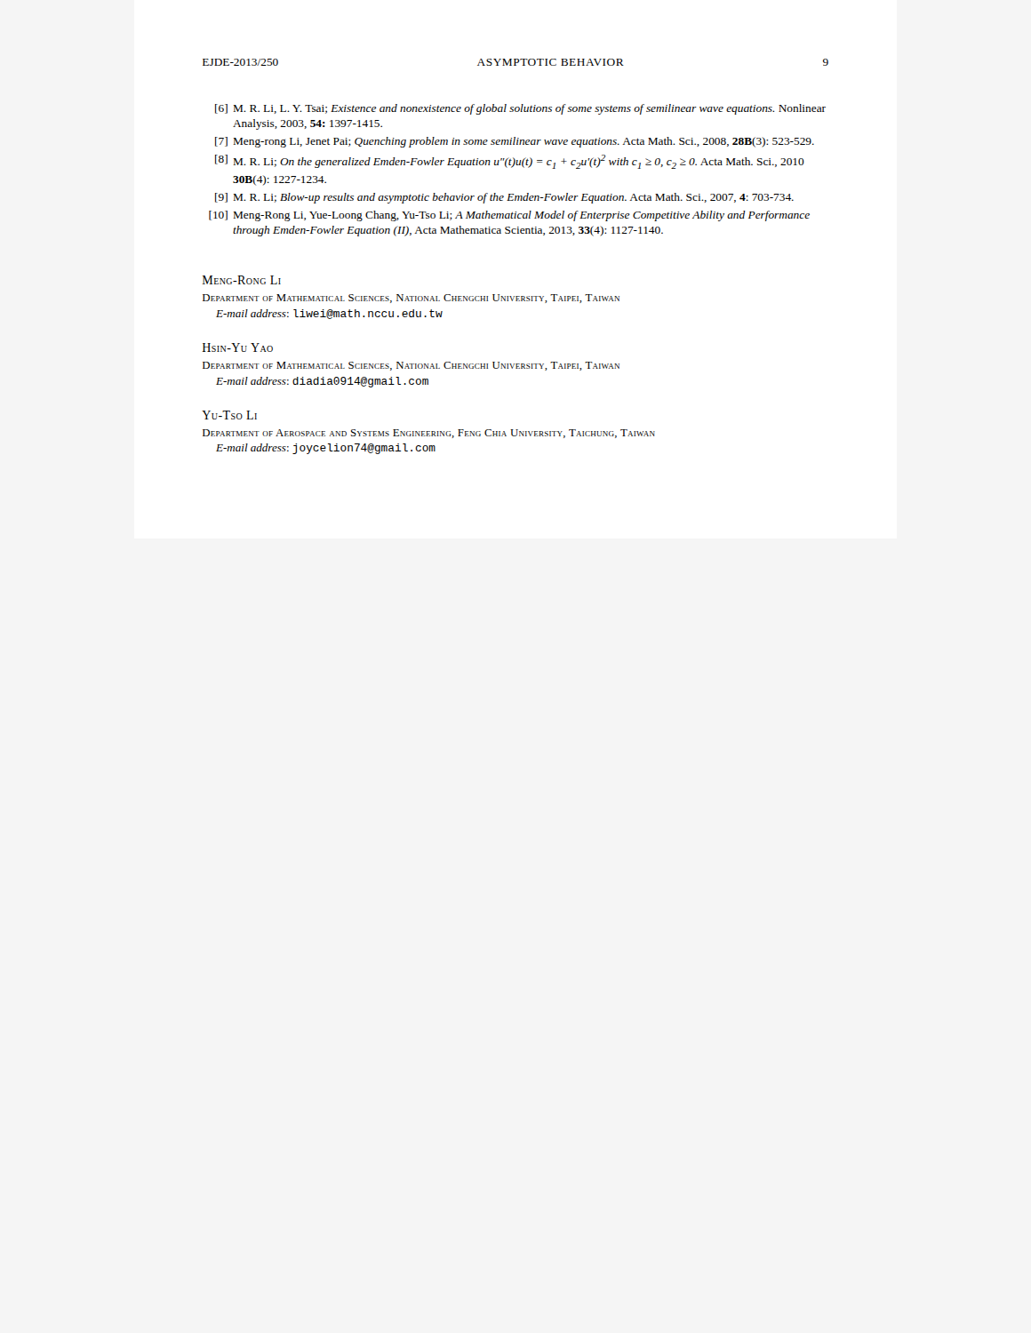EJDE-2013/250 ASYMPTOTIC BEHAVIOR 9
M. R. Li, L. Y. Tsai; Existence and nonexistence of global solutions of some systems of semilinear wave equations. Nonlinear Analysis, 2003, 54: 1397-1415.
Meng-rong Li, Jenet Pai; Quenching problem in some semilinear wave equations. Acta Math. Sci., 2008, 28B(3): 523-529.
M. R. Li; On the generalized Emden-Fowler Equation u″(t)u(t) = c1 + c2u′(t)2 with c1 ≥ 0, c2 ≥ 0. Acta Math. Sci., 2010 30B(4): 1227-1234.
M. R. Li; Blow-up results and asymptotic behavior of the Emden-Fowler Equation. Acta Math. Sci., 2007, 4: 703-734.
Meng-Rong Li, Yue-Loong Chang, Yu-Tso Li; A Mathematical Model of Enterprise Competitive Ability and Performance through Emden-Fowler Equation (II), Acta Mathematica Scientia, 2013, 33(4): 1127-1140.
Meng-Rong Li
Department of Mathematical Sciences, National Chengchi University, Taipei, Taiwan
E-mail address: liwei@math.nccu.edu.tw
Hsin-Yu Yao
Department of Mathematical Sciences, National Chengchi University, Taipei, Taiwan
E-mail address: diadia0914@gmail.com
Yu-Tso Li
Department of Aerospace and Systems Engineering, Feng Chia University, Taichung, Taiwan
E-mail address: joycelion74@gmail.com